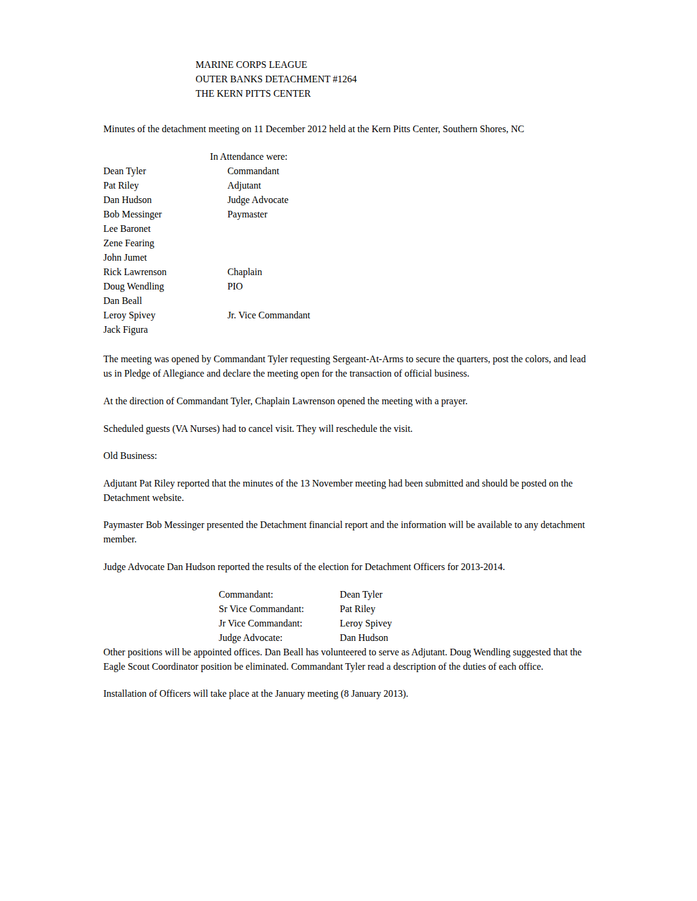MARINE CORPS LEAGUE
OUTER BANKS DETACHMENT #1264
THE KERN PITTS CENTER
Minutes of the detachment meeting on 11 December 2012 held at the Kern Pitts Center, Southern Shores, NC
In Attendance were:
| Dean Tyler | Commandant |
| Pat Riley | Adjutant |
| Dan Hudson | Judge Advocate |
| Bob Messinger | Paymaster |
| Lee Baronet | |
| Zene Fearing | |
| John Jumet | |
| Rick Lawrenson | Chaplain |
| Doug Wendling | PIO |
| Dan Beall | |
| Leroy Spivey | Jr. Vice Commandant |
| Jack Figura | |
The meeting was opened by Commandant Tyler requesting Sergeant-At-Arms to secure the quarters, post the colors, and lead us in Pledge of Allegiance and declare the meeting open for the transaction of official business.
At the direction of Commandant Tyler, Chaplain Lawrenson opened the meeting with a prayer.
Scheduled guests (VA Nurses) had to cancel visit. They will reschedule the visit.
Old Business:
Adjutant Pat Riley reported that the minutes of the 13 November meeting had been submitted and should be posted on the Detachment website.
Paymaster Bob Messinger presented the Detachment financial report and the information will be available to any detachment member.
Judge Advocate Dan Hudson reported the results of the election for Detachment Officers for 2013-2014.
| Commandant: | Dean Tyler |
| Sr Vice Commandant: | Pat Riley |
| Jr Vice Commandant: | Leroy Spivey |
| Judge Advocate: | Dan Hudson |
Other positions will be appointed offices. Dan Beall has volunteered to serve as Adjutant. Doug Wendling suggested that the Eagle Scout Coordinator position be eliminated. Commandant Tyler read a description of the duties of each office.
Installation of Officers will take place at the January meeting (8 January 2013).